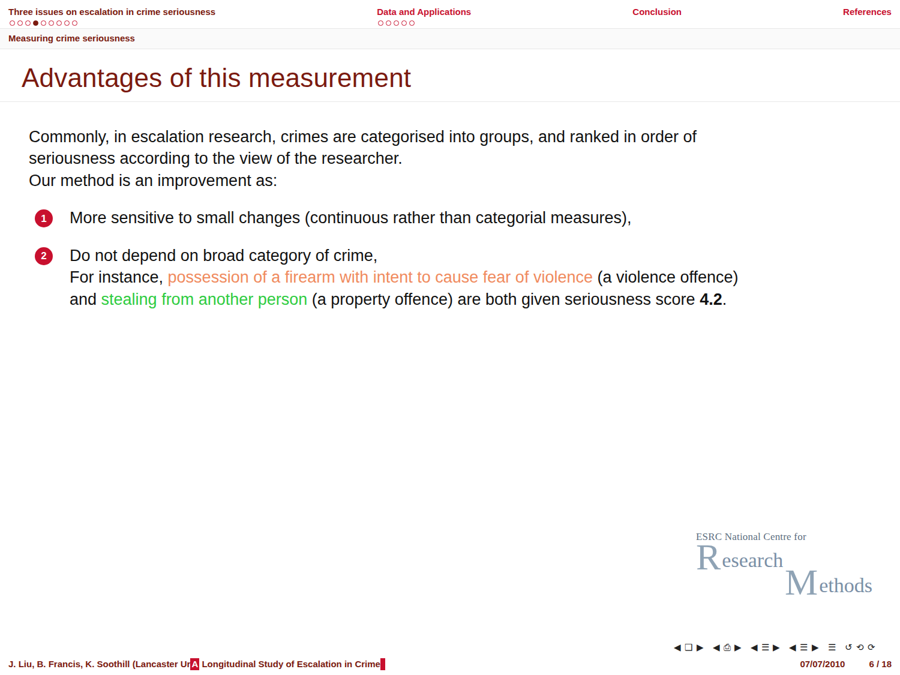Three issues on escalation in crime seriousness
Data and Applications
Conclusion
References
Measuring crime seriousness
Advantages of this measurement
Commonly, in escalation research, crimes are categorised into groups, and ranked in order of seriousness according to the view of the researcher.
Our method is an improvement as:
More sensitive to small changes (continuous rather than categorial measures),
Do not depend on broad category of crime,
For instance, possession of a firearm with intent to cause fear of violence (a violence offence) and stealing from another person (a property offence) are both given seriousness score 4.2.
ESRC National Centre for
Research
Methods
◀ ❑ ▶ ◀ ⎙ ▶ ◀ ☰ ▶ ◀ ☰ ▶ ☰ ↺ ⟲ ⟳
J. Liu, B. Francis, K. Soothill (Lancaster Ur A Longitudinal Study of Escalation in Crime 07/07/2010 6 / 18